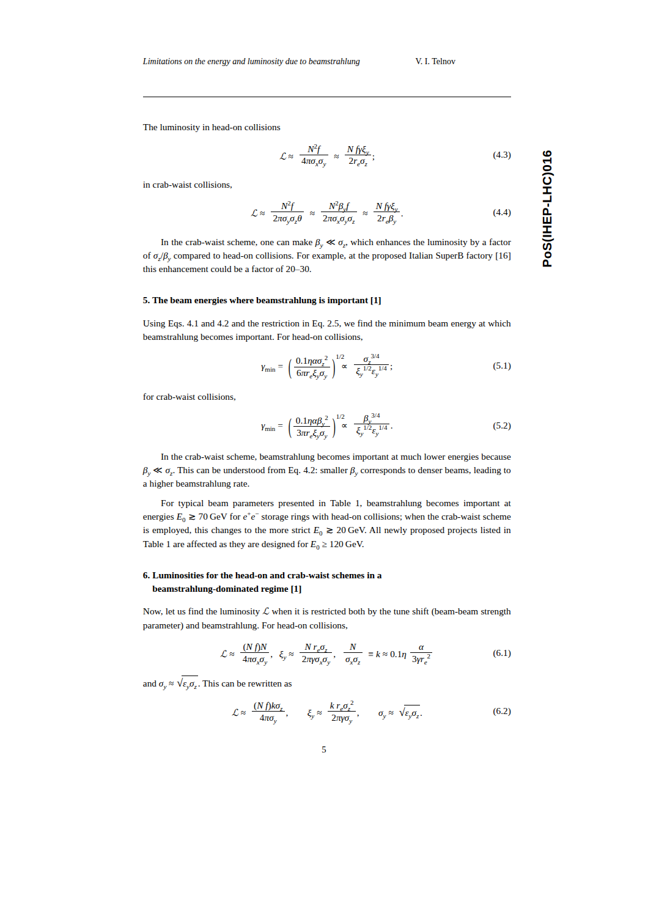Limitations on the energy and luminosity due to beamstrahlung V. I. Telnov
PoS(IHEP-LHC)016
The luminosity in head-on collisions
ℒ≈ N2f 4πσxσy ≈ N fγξy 2reσz; (4.3)
in crab-waist collisions,
ℒ≈ N2f 2πσyσzθ ≈ N2βyf 2πσxσyσz ≈ N fγξy 2reβy. (4.4)
In the crab-waist scheme, one can make βy ≪ σz, which enhances the luminosity by a factor of σz/βy compared to head-on collisions. For example, at the proposed Italian SuperB factory [16] this enhancement could be a factor of 20–30.
5. The beam energies where beamstrahlung is important [1]
Using Eqs. 4.1 and 4.2 and the restriction in Eq. 2.5, we find the minimum beam energy at which beamstrahlung becomes important. For head-on collisions,
γmin= ( 0.1ηασz26πreξyσy ) 1/2 ∝ σz3/4 ξy1/2εy1/4; (5.1)
for crab-waist collisions,
γmin= ( 0.1ηαβy23πreξyσy ) 1/2 ∝ βy3/4 ξy1/2εy1/4. (5.2)
In the crab-waist scheme, beamstrahlung becomes important at much lower energies because βy ≪ σz. This can be understood from Eq. 4.2: smaller βy corresponds to denser beams, leading to a higher beamstrahlung rate.
For typical beam parameters presented in Table 1, beamstrahlung becomes important at energies E0 ≳ 70 GeV for e+e− storage rings with head-on collisions; when the crab-waist scheme is employed, this changes to the more strict E0 ≳ 20 GeV. All newly proposed projects listed in Table 1 are affected as they are designed for E0 ≥ 120 GeV.
6. Luminosities for the head-on and crab-waist schemes in a
beamstrahlung-dominated regime [1]
Now, let us find the luminosity ℒ when it is restricted both by the tune shift (beam-beam strength parameter) and beamstrahlung. For head-on collisions,
ℒ≈ (N f)N 4πσxσy, ξy≈ N reσz 2πγσxσy, Nσxσz ≡k≈0.1η α 3γre2 (6.1)
and σy ≈ εyσz. This can be rewritten as
ℒ≈ (N f)kσz 4πσy, ξy≈ k reσz22πγσy, σy≈ εyσz. (6.2)
5